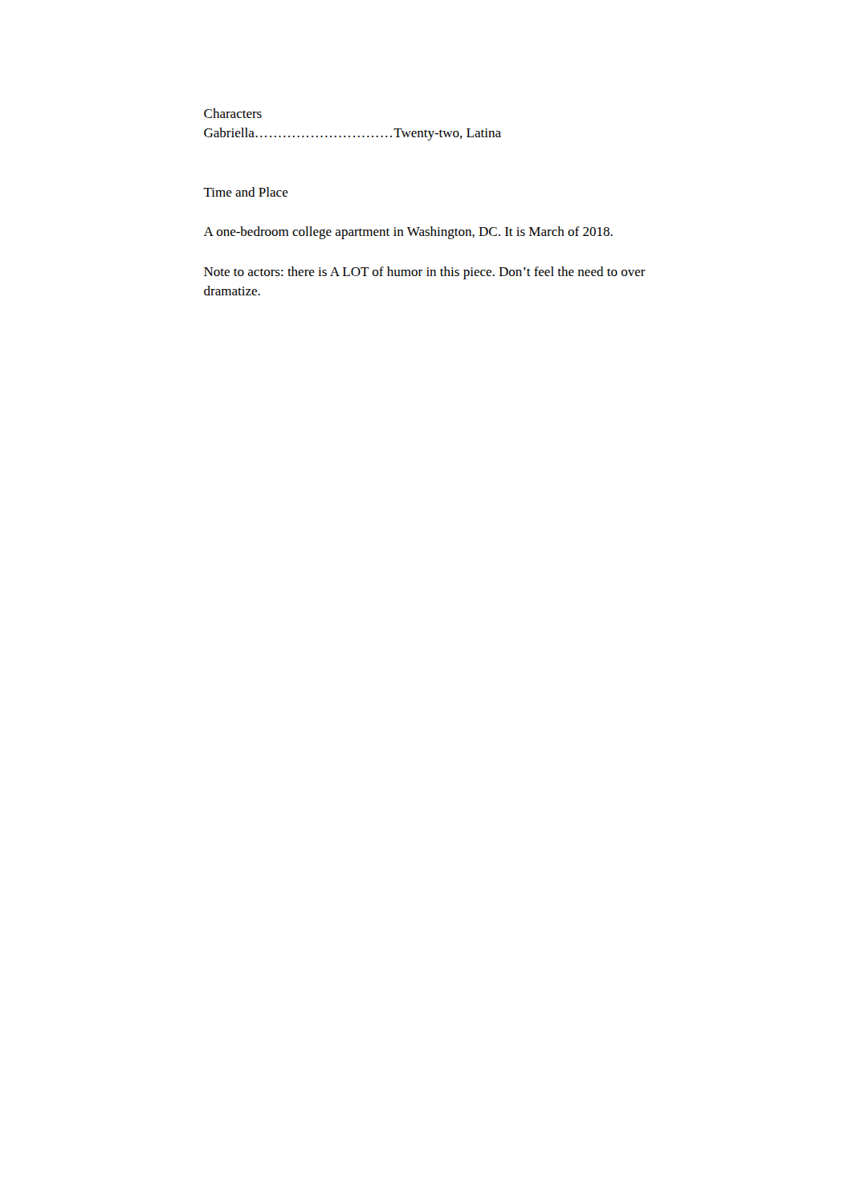Characters
Gabriella…………………………Twenty-two, Latina
Time and Place
A one-bedroom college apartment in Washington, DC. It is March of 2018.
Note to actors: there is A LOT of humor in this piece. Don’t feel the need to over dramatize.